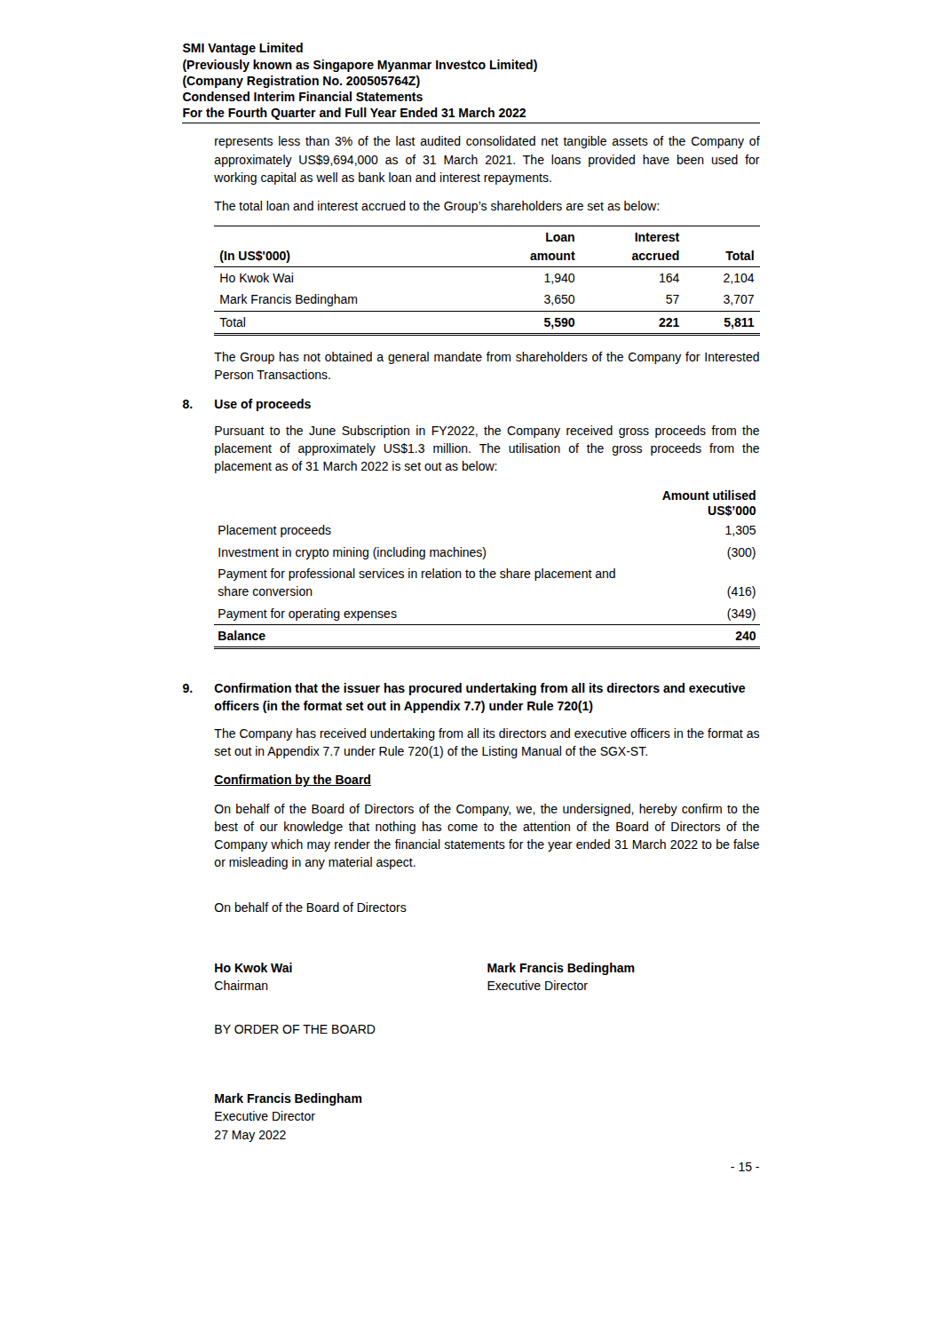SMI Vantage Limited
(Previously known as Singapore Myanmar Investco Limited)
(Company Registration No. 200505764Z)
Condensed Interim Financial Statements
For the Fourth Quarter and Full Year Ended 31 March 2022
represents less than 3% of the last audited consolidated net tangible assets of the Company of approximately US$9,694,000 as of 31 March 2021. The loans provided have been used for working capital as well as bank loan and interest repayments.
The total loan and interest accrued to the Group’s shareholders are set as below:
| (In US$'000) | Loan amount | Interest accrued | Total |
| --- | --- | --- | --- |
| Ho Kwok Wai | 1,940 | 164 | 2,104 |
| Mark Francis Bedingham | 3,650 | 57 | 3,707 |
| Total | 5,590 | 221 | 5,811 |
The Group has not obtained a general mandate from shareholders of the Company for Interested Person Transactions.
8.
Use of proceeds
Pursuant to the June Subscription in FY2022, the Company received gross proceeds from the placement of approximately US$1.3 million. The utilisation of the gross proceeds from the placement as of 31 March 2022 is set out as below:
| | Amount utilised US$’000 |
| Placement proceeds | 1,305 |
| Investment in crypto mining (including machines) | (300) |
| Payment for professional services in relation to the share placement and share conversion | (416) |
| Payment for operating expenses | (349) |
| Balance | 240 |
9.
Confirmation that the issuer has procured undertaking from all its directors and executive officers (in the format set out in Appendix 7.7) under Rule 720(1)
The Company has received undertaking from all its directors and executive officers in the format as set out in Appendix 7.7 under Rule 720(1) of the Listing Manual of the SGX-ST.
Confirmation by the Board
On behalf of the Board of Directors of the Company, we, the undersigned, hereby confirm to the best of our knowledge that nothing has come to the attention of the Board of Directors of the Company which may render the financial statements for the year ended 31 March 2022 to be false or misleading in any material aspect.
On behalf of the Board of Directors
| Ho Kwok Wai Chairman | Mark Francis Bedingham Executive Director |
BY ORDER OF THE BOARD
Mark Francis Bedingham
Executive Director
27 May 2022
- 15 -